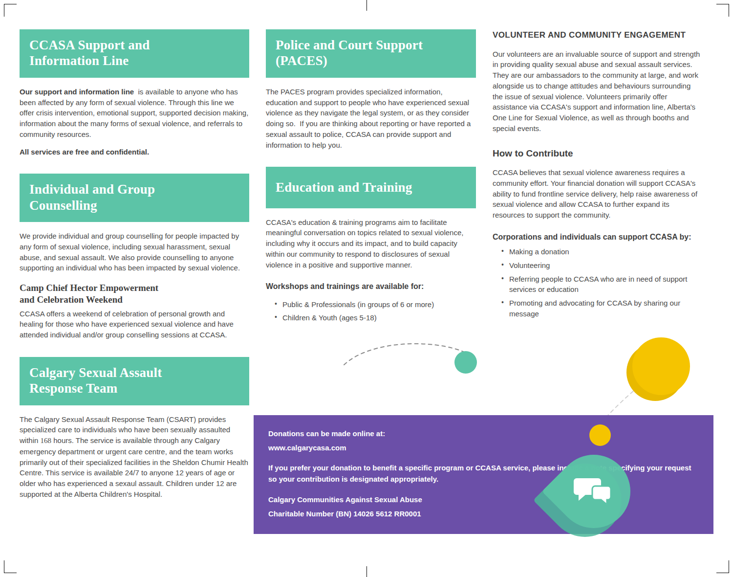CCASA Support and
Information Line
Our support and information line is available to anyone who has been affected by any form of sexual violence. Through this line we offer crisis intervention, emotional support, supported decision making, information about the many forms of sexual violence, and referrals to community resources.
All services are free and confidential.
Individual and Group
Counselling
We provide individual and group counselling for people impacted by any form of sexual violence, including sexual harassment, sexual abuse, and sexual assault. We also provide counselling to anyone supporting an individual who has been impacted by sexual violence.
Camp Chief Hector Empowerment
and Celebration Weekend
CCASA offers a weekend of celebration of personal growth and healing for those who have experienced sexual violence and have attended individual and/or group conselling sessions at CCASA.
Calgary Sexual Assault
Response Team
The Calgary Sexual Assault Response Team (CSART) provides specialized care to individuals who have been sexually assaulted within 168 hours. The service is available through any Calgary emergency department or urgent care centre, and the team works primarily out of their specialized facilities in the Sheldon Chumir Health Centre. This service is available 24/7 to anyone 12 years of age or older who has experienced a sexaul assault. Children under 12 are supported at the Alberta Children's Hospital.
Police and Court Support
(PACES)
The PACES program provides specialized information, education and support to people who have experienced sexual violence as they navigate the legal system, or as they consider doing so. If you are thinking about reporting or have reported a sexual assault to police, CCASA can provide support and information to help you.
Education and Training
CCASA's education & training programs aim to facilitate meaningful conversation on topics related to sexual violence, including why it occurs and its impact, and to build capacity within our community to respond to disclosures of sexual violence in a positive and supportive manner.
Workshops and trainings are available for:
Public & Professionals (in groups of 6 or more)
Children & Youth (ages 5-18)
VOLUNTEER AND COMMUNITY ENGAGEMENT
Our volunteers are an invaluable source of support and strength in providing quality sexual abuse and sexual assault services. They are our ambassadors to the community at large, and work alongside us to change attitudes and behaviours surrounding the issue of sexual violence. Volunteers primarily offer assistance via CCASA's support and information line, Alberta's One Line for Sexual Violence, as well as through booths and special events.
How to Contribute
CCASA believes that sexual violence awareness requires a community effort. Your financial donation will support CCASA's ability to fund frontline service delivery, help raise awareness of sexual violence and allow CCASA to further expand its resources to support the community.
Corporations and individuals can support CCASA by:
Making a donation
Volunteering
Referring people to CCASA who are in need of support services or education
Promoting and advocating for CCASA by sharing our message
Donations can be made online at:
www.calgarycasa.com
If you prefer your donation to benefit a specific program or CCASA service, please include a note specifying your request so your contribution is designated appropriately.
Calgary Communities Against Sexual Abuse
Charitable Number (BN) 14026 5612 RR0001